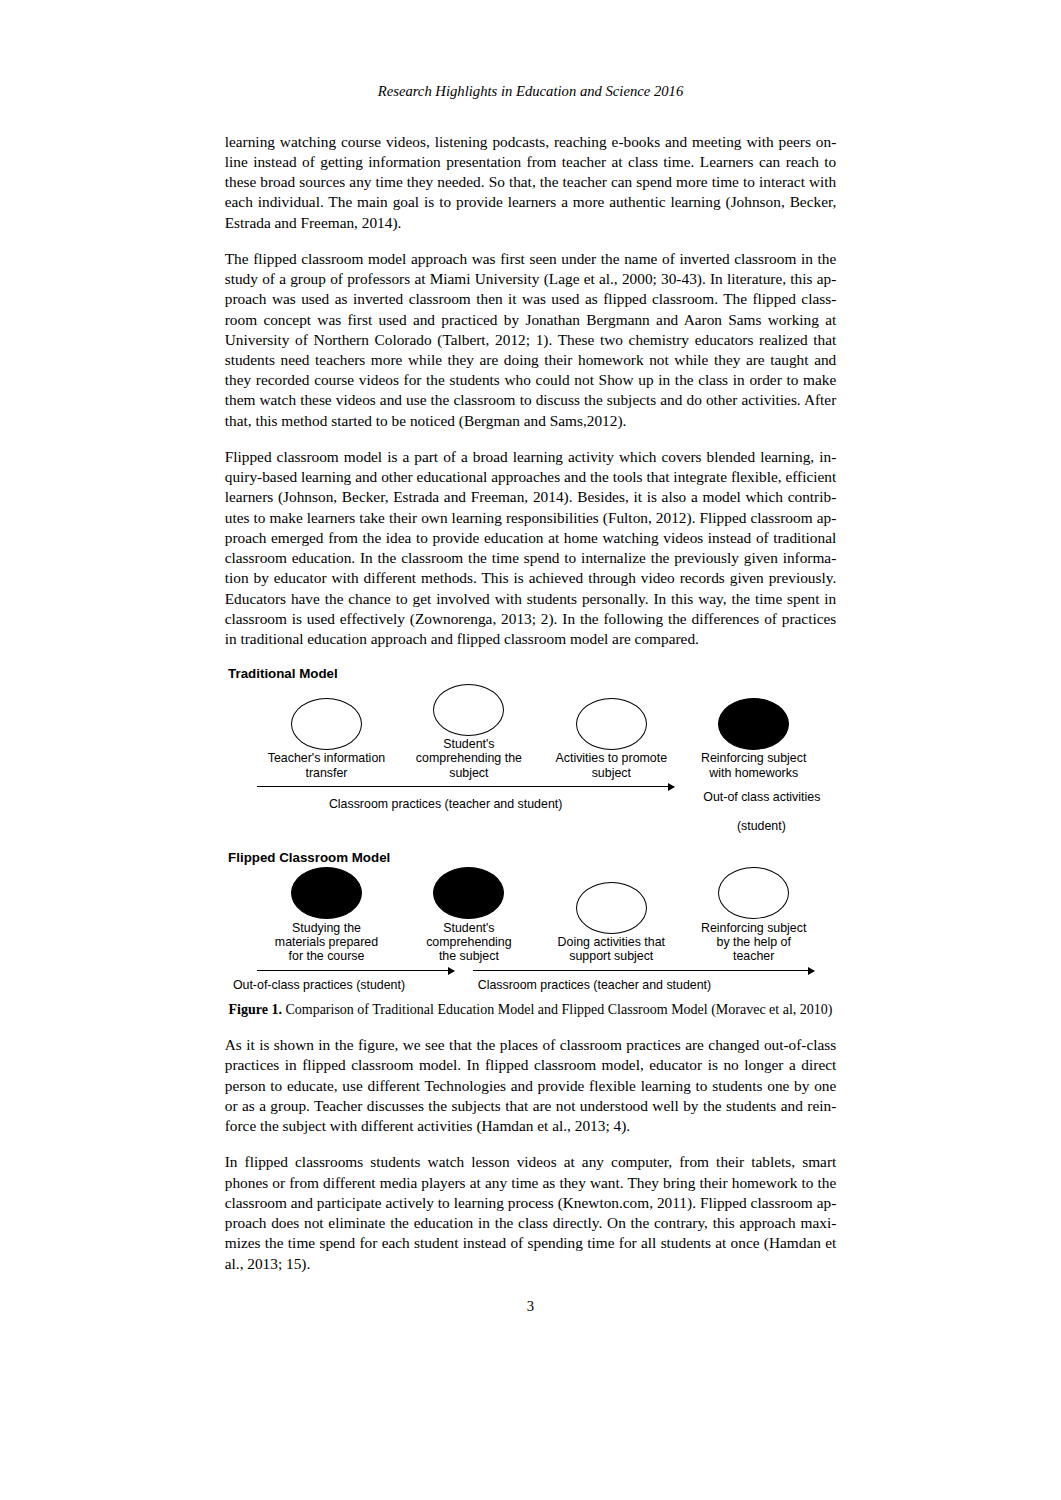Research Highlights in Education and Science 2016
learning watching course videos, listening podcasts, reaching e-books and meeting with peers online instead of getting information presentation from teacher at class time. Learners can reach to these broad sources any time they needed. So that, the teacher can spend more time to interact with each individual. The main goal is to provide learners a more authentic learning (Johnson, Becker, Estrada and Freeman, 2014).
The flipped classroom model approach was first seen under the name of inverted classroom in the study of a group of professors at Miami University (Lage et al., 2000; 30-43). In literature, this approach was used as inverted classroom then it was used as flipped classroom. The flipped classroom concept was first used and practiced by Jonathan Bergmann and Aaron Sams working at University of Northern Colorado (Talbert, 2012; 1). These two chemistry educators realized that students need teachers more while they are doing their homework not while they are taught and they recorded course videos for the students who could not Show up in the class in order to make them watch these videos and use the classroom to discuss the subjects and do other activities. After that, this method started to be noticed (Bergman and Sams,2012).
Flipped classroom model is a part of a broad learning activity which covers blended learning, inquiry-based learning and other educational approaches and the tools that integrate flexible, efficient learners (Johnson, Becker, Estrada and Freeman, 2014). Besides, it is also a model which contributes to make learners take their own learning responsibilities (Fulton, 2012). Flipped classroom approach emerged from the idea to provide education at home watching videos instead of traditional classroom education. In the classroom the time spend to internalize the previously given information by educator with different methods. This is achieved through video records given previously. Educators have the chance to get involved with students personally. In this way, the time spent in classroom is used effectively (Zownorenga, 2013; 2). In the following the differences of practices in traditional education approach and flipped classroom model are compared.
Traditional Model
Teacher's information
transfer
Student's
comprehending the
subject
Activities to promote
subject
Reinforcing subject
with homeworks
Classroom practices (teacher and student)
Out-of class activities
(student)
Flipped Classroom Model
Studying the
materials prepared
for the course
Student's
comprehending
the subject
Doing activities that
support subject
Reinforcing subject
by the help of
teacher
Out-of-class practices (student)
Classroom practices (teacher and student)
Figure 1. Comparison of Traditional Education Model and Flipped Classroom Model (Moravec et al, 2010)
As it is shown in the figure, we see that the places of classroom practices are changed out-of-class practices in flipped classroom model. In flipped classroom model, educator is no longer a direct person to educate, use different Technologies and provide flexible learning to students one by one or as a group. Teacher discusses the subjects that are not understood well by the students and reinforce the subject with different activities (Hamdan et al., 2013; 4).
In flipped classrooms students watch lesson videos at any computer, from their tablets, smart phones or from different media players at any time as they want. They bring their homework to the classroom and participate actively to learning process (Knewton.com, 2011). Flipped classroom approach does not eliminate the education in the class directly. On the contrary, this approach maximizes the time spend for each student instead of spending time for all students at once (Hamdan et al., 2013; 15).
3